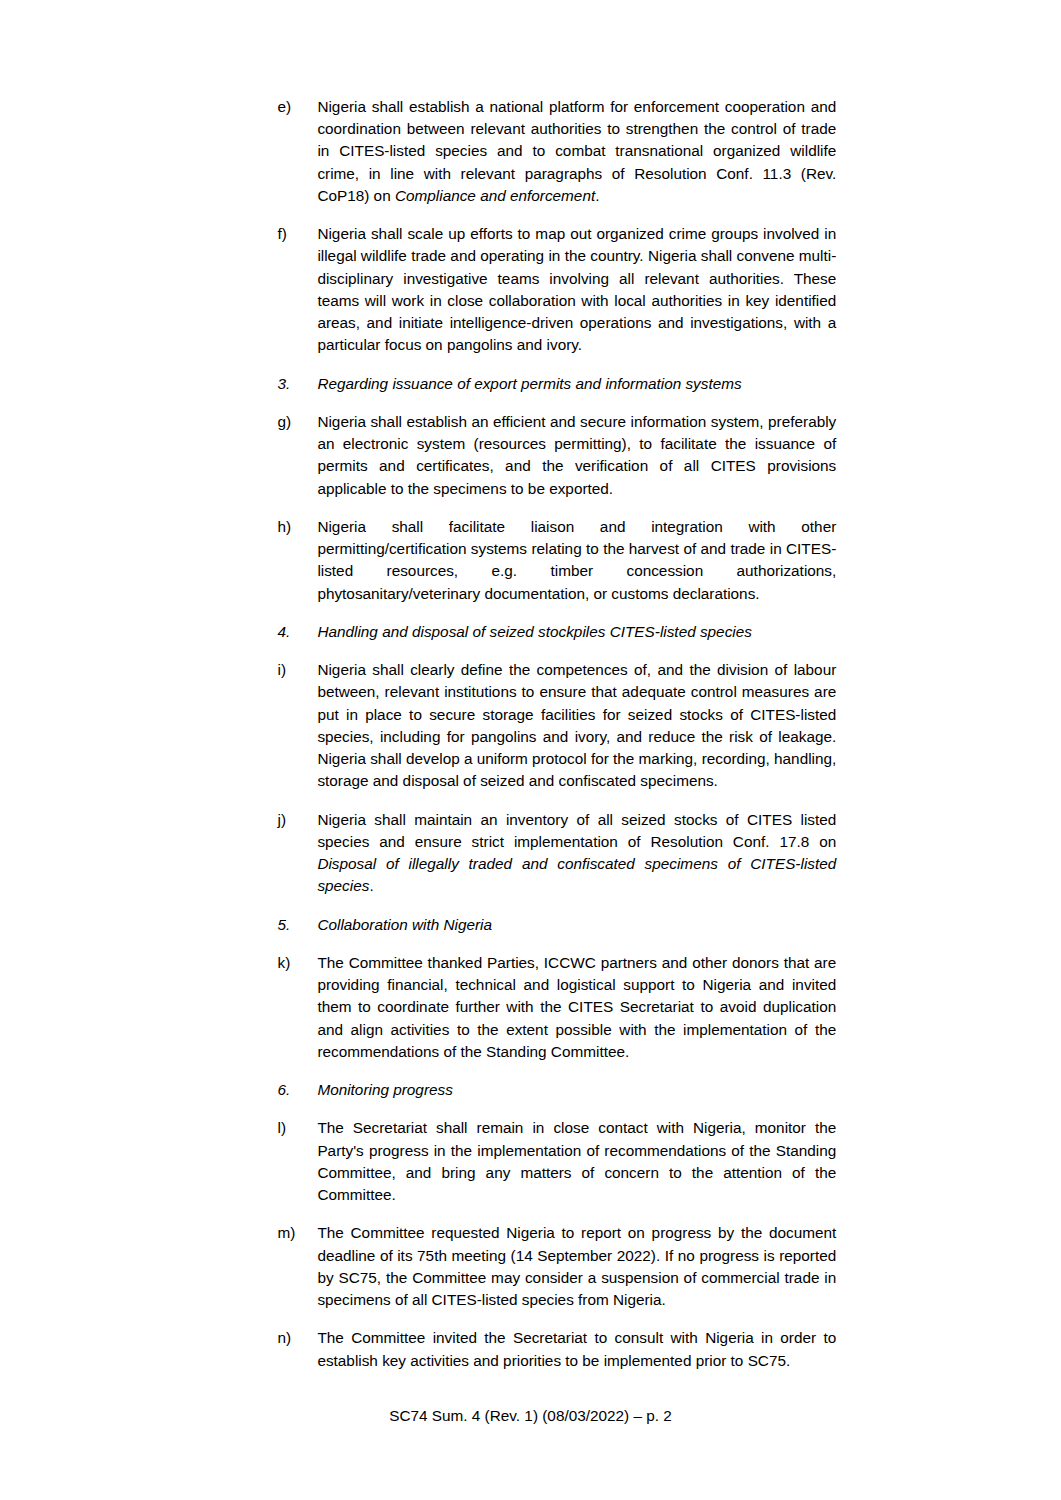e)
Nigeria shall establish a national platform for enforcement cooperation and coordination between relevant authorities to strengthen the control of trade in CITES-listed species and to combat transnational organized wildlife crime, in line with relevant paragraphs of Resolution Conf. 11.3 (Rev. CoP18) on Compliance and enforcement.
f)
Nigeria shall scale up efforts to map out organized crime groups involved in illegal wildlife trade and operating in the country. Nigeria shall convene multi-disciplinary investigative teams involving all relevant authorities. These teams will work in close collaboration with local authorities in key identified areas, and initiate intelligence-driven operations and investigations, with a particular focus on pangolins and ivory.
3.
Regarding issuance of export permits and information systems
g)
Nigeria shall establish an efficient and secure information system, preferably an electronic system (resources permitting), to facilitate the issuance of permits and certificates, and the verification of all CITES provisions applicable to the specimens to be exported.
h)
Nigeria shall facilitate liaison and integration with other permitting/certification systems relating to the harvest of and trade in CITES-listed resources, e.g. timber concession authorizations, phytosanitary/veterinary documentation, or customs declarations.
4.
Handling and disposal of seized stockpiles CITES-listed species
i)
Nigeria shall clearly define the competences of, and the division of labour between, relevant institutions to ensure that adequate control measures are put in place to secure storage facilities for seized stocks of CITES-listed species, including for pangolins and ivory, and reduce the risk of leakage. Nigeria shall develop a uniform protocol for the marking, recording, handling, storage and disposal of seized and confiscated specimens.
j)
Nigeria shall maintain an inventory of all seized stocks of CITES listed species and ensure strict implementation of Resolution Conf. 17.8 on Disposal of illegally traded and confiscated specimens of CITES-listed species.
5.
Collaboration with Nigeria
k)
The Committee thanked Parties, ICCWC partners and other donors that are providing financial, technical and logistical support to Nigeria and invited them to coordinate further with the CITES Secretariat to avoid duplication and align activities to the extent possible with the implementation of the recommendations of the Standing Committee.
6.
Monitoring progress
l)
The Secretariat shall remain in close contact with Nigeria, monitor the Party's progress in the implementation of recommendations of the Standing Committee, and bring any matters of concern to the attention of the Committee.
m)
The Committee requested Nigeria to report on progress by the document deadline of its 75th meeting (14 September 2022). If no progress is reported by SC75, the Committee may consider a suspension of commercial trade in specimens of all CITES-listed species from Nigeria.
n)
The Committee invited the Secretariat to consult with Nigeria in order to establish key activities and priorities to be implemented prior to SC75.
SC74 Sum. 4 (Rev. 1) (08/03/2022) – p. 2